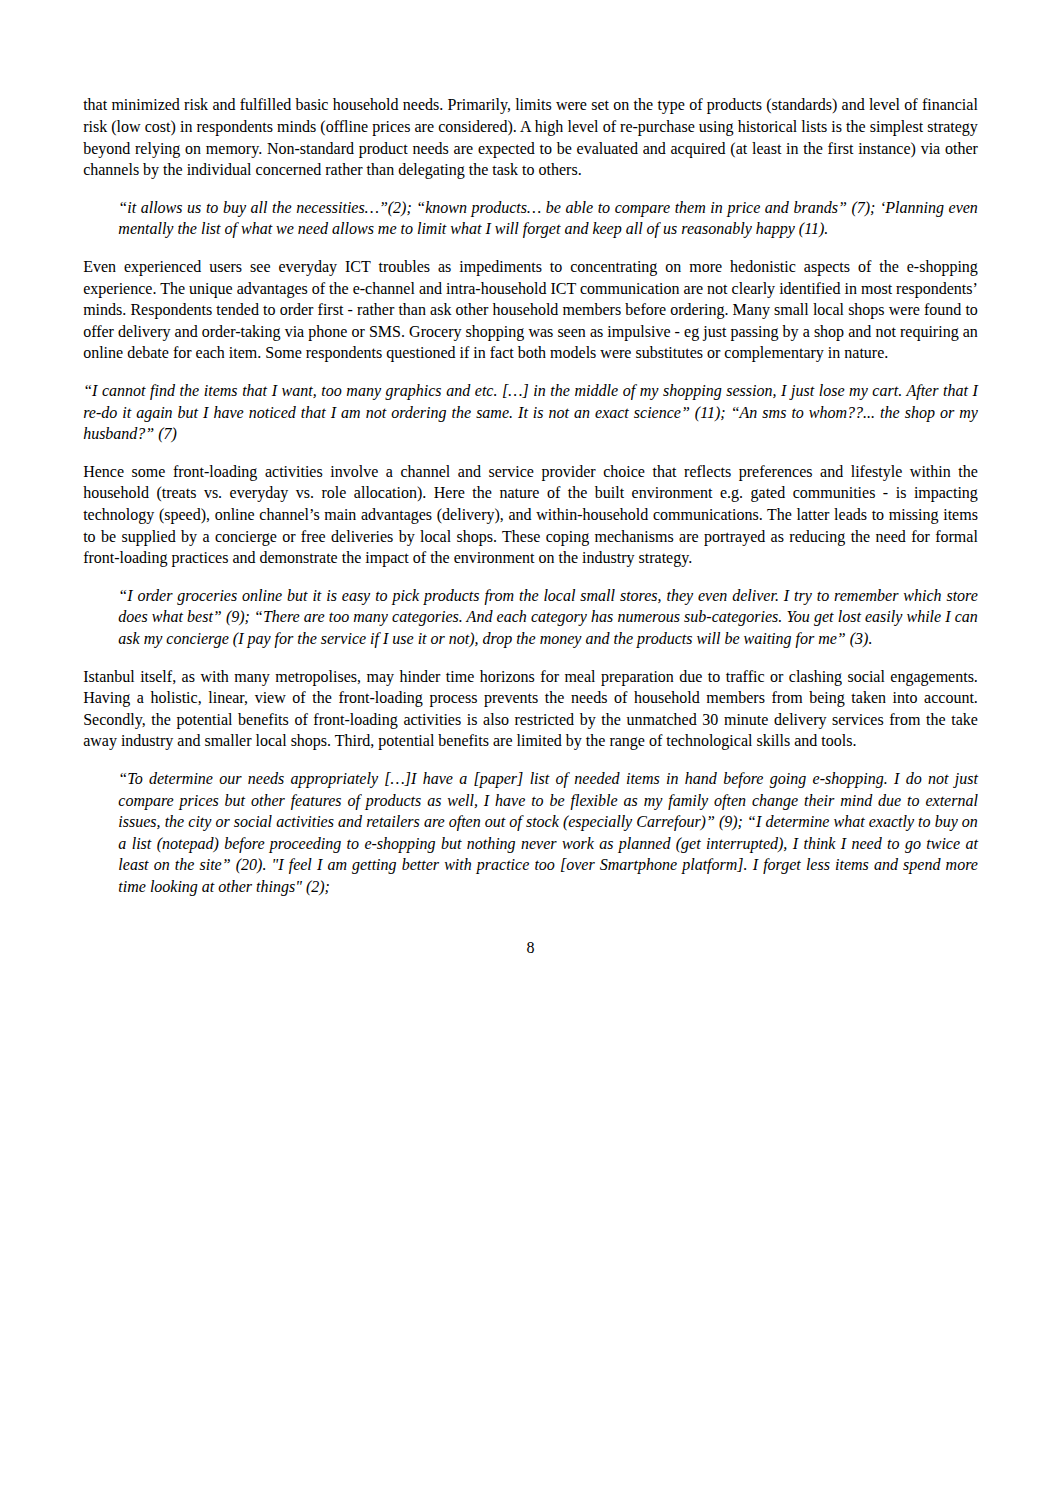that minimized risk and fulfilled basic household needs. Primarily, limits were set on the type of products (standards) and level of financial risk (low cost) in respondents minds (offline prices are considered). A high level of re-purchase using historical lists is the simplest strategy beyond relying on memory. Non-standard product needs are expected to be evaluated and acquired (at least in the first instance) via other channels by the individual concerned rather than delegating the task to others.
“it allows us to buy all the necessities…”(2); “known products… be able to compare them in price and brands” (7); ‘Planning even mentally the list of what we need allows me to limit what I will forget and keep all of us reasonably happy (11).
Even experienced users see everyday ICT troubles as impediments to concentrating on more hedonistic aspects of the e-shopping experience. The unique advantages of the e-channel and intra-household ICT communication are not clearly identified in most respondents’ minds. Respondents tended to order first - rather than ask other household members before ordering. Many small local shops were found to offer delivery and order-taking via phone or SMS. Grocery shopping was seen as impulsive - eg just passing by a shop and not requiring an online debate for each item. Some respondents questioned if in fact both models were substitutes or complementary in nature.
“I cannot find the items that I want, too many graphics and etc. […] in the middle of my shopping session, I just lose my cart. After that I re-do it again but I have noticed that I am not ordering the same. It is not an exact science” (11); “An sms to whom??... the shop or my husband?” (7)
Hence some front-loading activities involve a channel and service provider choice that reflects preferences and lifestyle within the household (treats vs. everyday vs. role allocation). Here the nature of the built environment e.g. gated communities - is impacting technology (speed), online channel’s main advantages (delivery), and within-household communications. The latter leads to missing items to be supplied by a concierge or free deliveries by local shops. These coping mechanisms are portrayed as reducing the need for formal front-loading practices and demonstrate the impact of the environment on the industry strategy.
“I order groceries online but it is easy to pick products from the local small stores, they even deliver. I try to remember which store does what best” (9); “There are too many categories. And each category has numerous sub-categories. You get lost easily while I can ask my concierge (I pay for the service if I use it or not), drop the money and the products will be waiting for me” (3).
Istanbul itself, as with many metropolises, may hinder time horizons for meal preparation due to traffic or clashing social engagements. Having a holistic, linear, view of the front-loading process prevents the needs of household members from being taken into account. Secondly, the potential benefits of front-loading activities is also restricted by the unmatched 30 minute delivery services from the take away industry and smaller local shops. Third, potential benefits are limited by the range of technological skills and tools.
“To determine our needs appropriately […]I have a [paper] list of needed items in hand before going e-shopping. I do not just compare prices but other features of products as well, I have to be flexible as my family often change their mind due to external issues, the city or social activities and retailers are often out of stock (especially Carrefour)” (9); “I determine what exactly to buy on a list (notepad) before proceeding to e-shopping but nothing never work as planned (get interrupted), I think I need to go twice at least on the site” (20). "I feel I am getting better with practice too [over Smartphone platform]. I forget less items and spend more time looking at other things" (2);
8